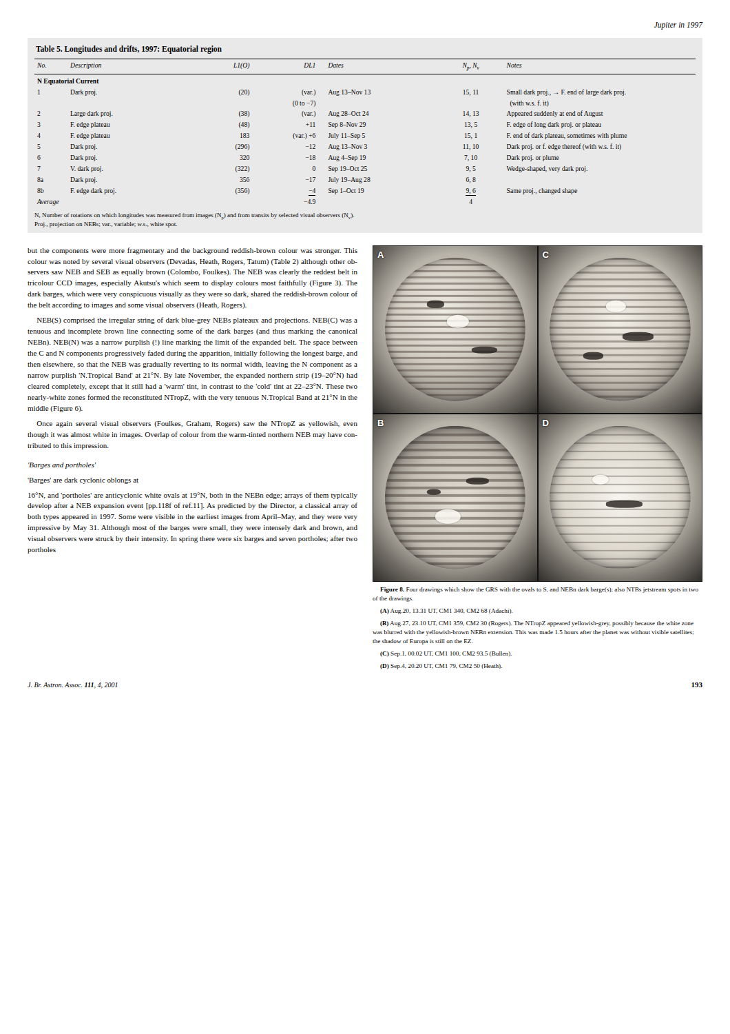Jupiter in 1997
Table 5. Longitudes and drifts, 1997: Equatorial region
| No. | Description | L1(O) | DL1 | Dates | N p , N v | Notes |
| --- | --- | --- | --- | --- | --- | --- |
| N Equatorial Current |
| 1 | Dark proj. | (20) | (var.) | Aug 13–Nov 13 | 15, 11 | Small dark proj., → F. end of large dark proj. |
| | | | (0 to −7) | | | (with w.s. f. it) |
| 2 | Large dark proj. | (38) | (var.) | Aug 28–Oct 24 | 14, 13 | Appeared suddenly at end of August |
| 3 | F. edge plateau | (48) | +11 | Sep 8–Nov 29 | 13, 5 | F. edge of long dark proj. or plateau |
| 4 | F. edge plateau | 183 | (var.) +6 | July 11–Sep 5 | 15, 1 | F. end of dark plateau, sometimes with plume |
| 5 | Dark proj. | (296) | −12 | Aug 13–Nov 3 | 11, 10 | Dark proj. or f. edge thereof (with w.s. f. it) |
| 6 | Dark proj. | 320 | −18 | Aug 4–Sep 19 | 7, 10 | Dark proj. or plume |
| 7 | V. dark proj. | (322) | 0 | Sep 19–Oct 25 | 9, 5 | Wedge-shaped, very dark proj. |
| 8a | Dark proj. | 356 | −17 | July 19–Aug 28 | 6, 8 | |
| 8b | F. edge dark proj. | (356) | −4 | Sep 1–Oct 19 | 9, 6 | Same proj., changed shape |
| Average | | −4.9 | | 4 | |
N, Number of rotations on which longitudes was measured from images (Np) and from transits by selected visual observers (Nv).
Proj., projection on NEBs; var., variable; w.s., white spot.
but the components were more fragmentary and the background reddish-brown colour was stronger. This colour was noted by several visual observers (Devadas, Heath, Rogers, Tatum) (Table 2) although other observers saw NEB and SEB as equally brown (Colombo, Foulkes). The NEB was clearly the reddest belt in tricolour CCD images, especially Akutsu's which seem to display colours most faithfully (Figure 3). The dark barges, which were very conspicuous visually as they were so dark, shared the reddish-brown colour of the belt according to images and some visual observers (Heath, Rogers).
NEB(S) comprised the irregular string of dark blue-grey NEBs plateaux and projections. NEB(C) was a tenuous and incomplete brown line connecting some of the dark barges (and thus marking the canonical NEBn). NEB(N) was a narrow purplish (!) line marking the limit of the expanded belt. The space between the C and N components progressively faded during the apparition, initially following the longest barge, and then elsewhere, so that the NEB was gradually reverting to its normal width, leaving the N component as a narrow purplish 'N.Tropical Band' at 21°N. By late November, the expanded northern strip (19–20°N) had cleared completely, except that it still had a 'warm' tint, in contrast to the 'cold' tint at 22–23°N. These two nearly-white zones formed the reconstituted NTropZ, with the very tenuous N.Tropical Band at 21°N in the middle (Figure 6).
Once again several visual observers (Foulkes, Graham, Rogers) saw the NTropZ as yellowish, even though it was almost white in images. Overlap of colour from the warm-tinted northern NEB may have contributed to this impression.
'Barges and portholes'
'Barges' are dark cyclonic oblongs at
16°N, and 'portholes' are anticyclonic white ovals at 19°N, both in the NEBn edge; arrays of them typically develop after a NEB expansion event [pp.118f of ref.11]. As predicted by the Director, a classical array of both types appeared in 1997. Some were visible in the earliest images from April–May, and they were very impressive by May 31. Although most of the barges were small, they were intensely dark and brown, and visual observers were struck by their intensity. In spring there were six barges and seven portholes; after two portholes
A
C
B
D
Figure 8. Four drawings which show the GRS with the ovals to S, and NEBn dark barge(s); also NTBs jetstream spots in two of the drawings.
(A) Aug.20, 13.31 UT, CM1 340, CM2 68 (Adachi).
(B) Aug.27, 23.10 UT, CM1 359, CM2 30 (Rogers). The NTropZ appeared yellowish-grey, possibly because the white zone was blurred with the yellowish-brown NEBn extension. This was made 1.5 hours after the planet was without visible satellites; the shadow of Europa is still on the EZ.
(C) Sep.1, 00.02 UT, CM1 100, CM2 93.5 (Bullen).
(D) Sep.4, 20.20 UT, CM1 79, CM2 50 (Heath).
J. Br. Astron. Assoc. 111, 4, 2001 193